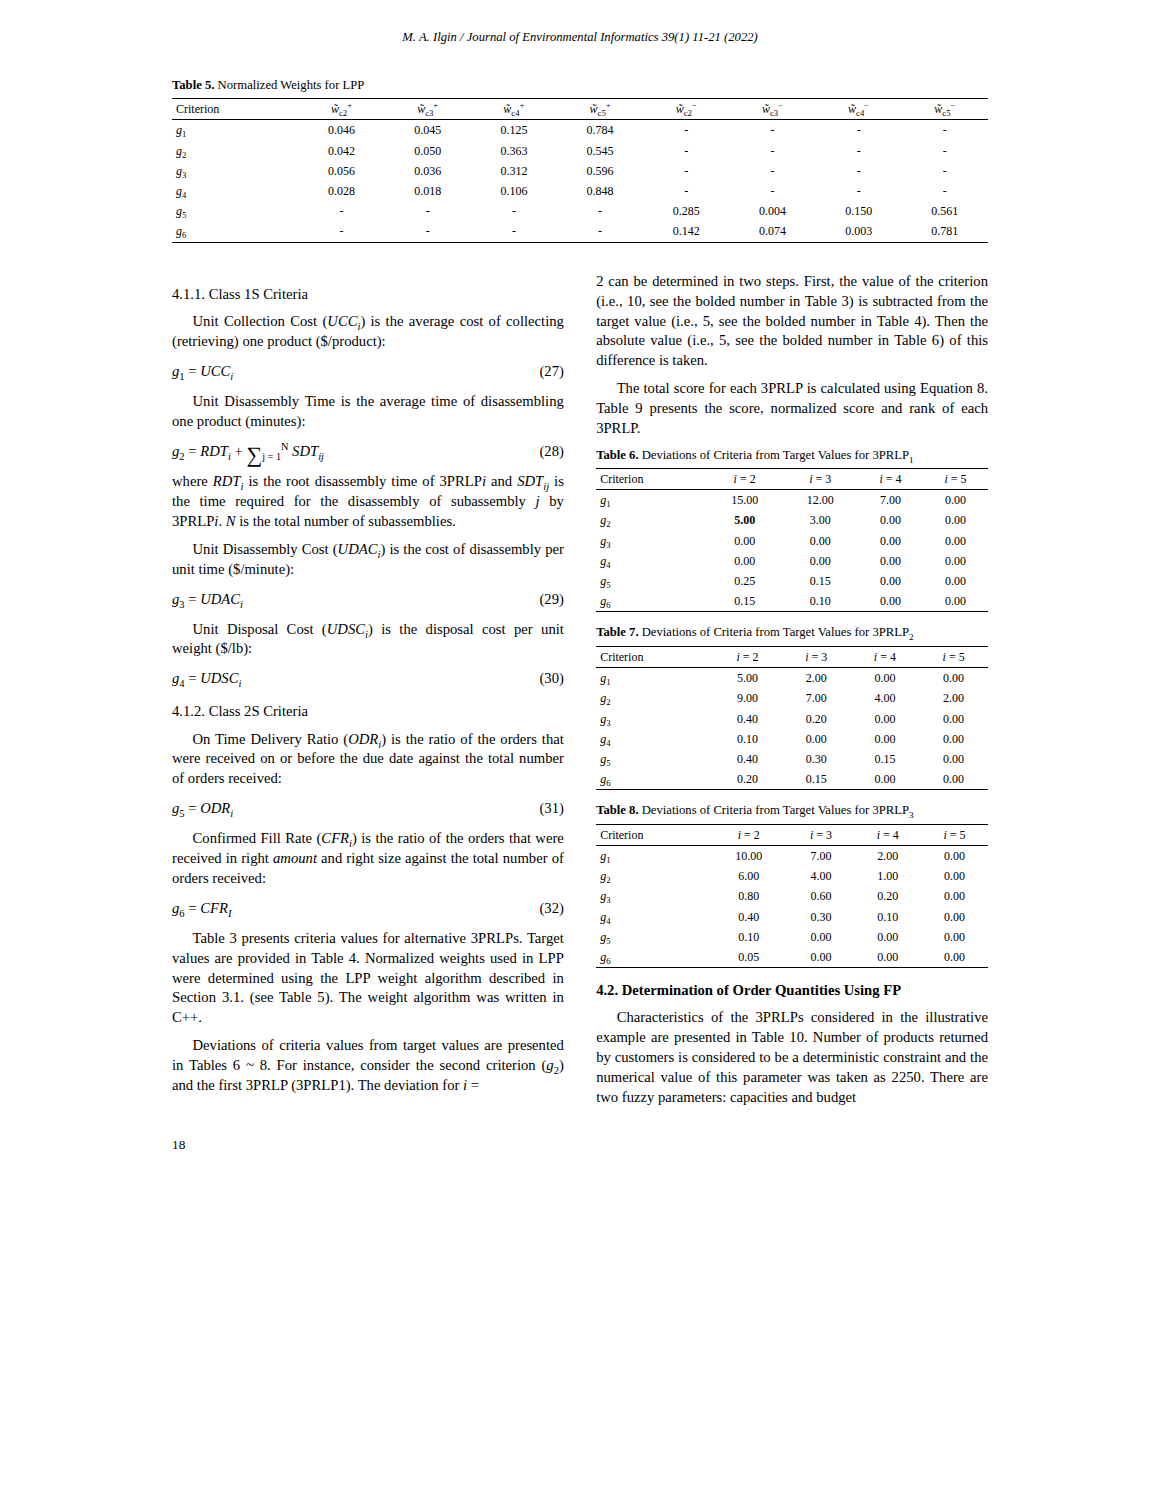M. A. Ilgin / Journal of Environmental Informatics 39(1) 11-21 (2022)
Table 5. Normalized Weights for LPP
| Criterion | w̃ c2 + | w̃ c3 + | w̃ c4 + | w̃ c5 + | w̃ c2 − | w̃ c3 − | w̃ c4 − | w̃ c5 − |
| --- | --- | --- | --- | --- | --- | --- | --- | --- |
| g 1 | 0.046 | 0.045 | 0.125 | 0.784 | - | - | - | - |
| g 2 | 0.042 | 0.050 | 0.363 | 0.545 | - | - | - | - |
| g 3 | 0.056 | 0.036 | 0.312 | 0.596 | - | - | - | - |
| g 4 | 0.028 | 0.018 | 0.106 | 0.848 | - | - | - | - |
| g 5 | - | - | - | - | 0.285 | 0.004 | 0.150 | 0.561 |
| g 6 | - | - | - | - | 0.142 | 0.074 | 0.003 | 0.781 |
4.1.1. Class 1S Criteria
Unit Collection Cost (UCCi) is the average cost of collecting (retrieving) one product ($/product):
g1 = UCCi(27)
Unit Disassembly Time is the average time of disassembling one product (minutes):
g2 = RDTi + ∑j = 1N SDTij(28)
where RDTi is the root disassembly time of 3PRLPi and SDTij is the time required for the disassembly of subassembly j by 3PRLPi. N is the total number of subassemblies.
Unit Disassembly Cost (UDACi) is the cost of disassembly per unit time ($/minute):
g3 = UDACi(29)
Unit Disposal Cost (UDSCi) is the disposal cost per unit weight ($/lb):
g4 = UDSCi(30)
4.1.2. Class 2S Criteria
On Time Delivery Ratio (ODRi) is the ratio of the orders that were received on or before the due date against the total number of orders received:
g5 = ODRi(31)
Confirmed Fill Rate (CFRi) is the ratio of the orders that were received in right amount and right size against the total number of orders received:
g6 = CFRI(32)
Table 3 presents criteria values for alternative 3PRLPs. Target values are provided in Table 4. Normalized weights used in LPP were determined using the LPP weight algorithm described in Section 3.1. (see Table 5). The weight algorithm was written in C++.
Deviations of criteria values from target values are presented in Tables 6 ~ 8. For instance, consider the second criterion (g2) and the first 3PRLP (3PRLP1). The deviation for i =
2 can be determined in two steps. First, the value of the criterion (i.e., 10, see the bolded number in Table 3) is subtracted from the target value (i.e., 5, see the bolded number in Table 4). Then the absolute value (i.e., 5, see the bolded number in Table 6) of this difference is taken.
The total score for each 3PRLP is calculated using Equation 8. Table 9 presents the score, normalized score and rank of each 3PRLP.
Table 6. Deviations of Criteria from Target Values for 3PRLP 1
| Criterion | i = 2 | i = 3 | i = 4 | i = 5 |
| --- | --- | --- | --- | --- |
| g 1 | 15.00 | 12.00 | 7.00 | 0.00 |
| g 2 | 5.00 | 3.00 | 0.00 | 0.00 |
| g 3 | 0.00 | 0.00 | 0.00 | 0.00 |
| g 4 | 0.00 | 0.00 | 0.00 | 0.00 |
| g 5 | 0.25 | 0.15 | 0.00 | 0.00 |
| g 6 | 0.15 | 0.10 | 0.00 | 0.00 |
Table 7. Deviations of Criteria from Target Values for 3PRLP 2
| Criterion | i = 2 | i = 3 | i = 4 | i = 5 |
| --- | --- | --- | --- | --- |
| g 1 | 5.00 | 2.00 | 0.00 | 0.00 |
| g 2 | 9.00 | 7.00 | 4.00 | 2.00 |
| g 3 | 0.40 | 0.20 | 0.00 | 0.00 |
| g 4 | 0.10 | 0.00 | 0.00 | 0.00 |
| g 5 | 0.40 | 0.30 | 0.15 | 0.00 |
| g 6 | 0.20 | 0.15 | 0.00 | 0.00 |
Table 8. Deviations of Criteria from Target Values for 3PRLP 3
| Criterion | i = 2 | i = 3 | i = 4 | i = 5 |
| --- | --- | --- | --- | --- |
| g 1 | 10.00 | 7.00 | 2.00 | 0.00 |
| g 2 | 6.00 | 4.00 | 1.00 | 0.00 |
| g 3 | 0.80 | 0.60 | 0.20 | 0.00 |
| g 4 | 0.40 | 0.30 | 0.10 | 0.00 |
| g 5 | 0.10 | 0.00 | 0.00 | 0.00 |
| g 6 | 0.05 | 0.00 | 0.00 | 0.00 |
4.2. Determination of Order Quantities Using FP
Characteristics of the 3PRLPs considered in the illustrative example are presented in Table 10. Number of products returned by customers is considered to be a deterministic constraint and the numerical value of this parameter was taken as 2250. There are two fuzzy parameters: capacities and budget
18